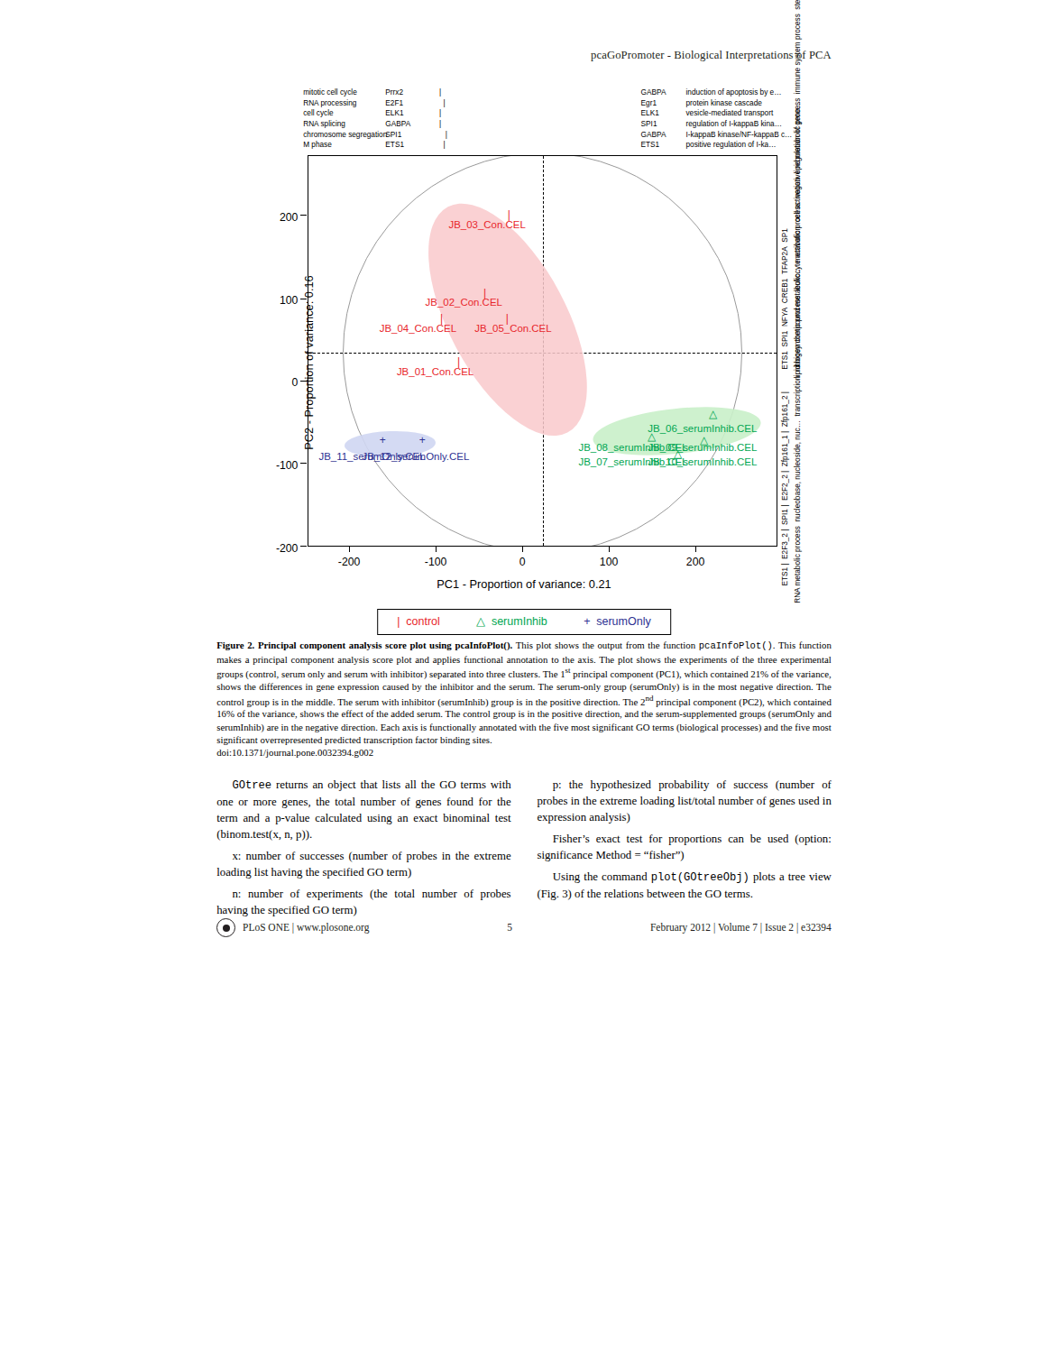pcaGoPromoter - Biological Interpretations of PCA
mitotic cell cycle Prrx2| RNA processing E2F1 | cell cycle ELK1| RNA splicing GABPA| chromosome segregation SPI1 | M phase ETS1 |
GABPA induction of apoptosis by e… Egr1 protein kinase cascade ELK1 vesicle-mediated transport SPI1 regulation of I-kappaB kina… GABPA I-kappaB kinase/NF-kappaB c… ETS1 positive regulation of I-ka…
PC2 - Proportion of variance: 0.16
200
100
0
-100
-200
-200
-100
0
100
200
| JB_03_Con.CEL | JB_02_Con.CEL | JB_04_Con.CEL | JB_05_Con.CEL | JB_01_Con.CEL △ JB_06_serumInhib.CEL △ △ JB_08_serumInhib.CEL JB_09_serumInhib.CEL △ JB_07_serumInhib.CEL JB_10_serumInhib.CEL + + JB_11_serumOnly.CEL JB_12_serumOnly.CEL
ETS1 SPI1 NFYA CREB1 TFAP2A SP1
lipid biosynthetic process leukocyte activation cell activation lipid metabolic process immune system process steroid biosynthetic process
ETS1 | E2F3_2 | SPI1 | E2F2_2 | Zfp161_1 | Zfp161_2 |
RNA metabolic process nucleobase, nucleoside, nuc… transcription nitrogen compound metabolic… metabolic process negative regulation of gene…
PC1 - Proportion of variance: 0.21
|control △serumInhib +serumOnly
Figure 2. Principal component analysis score plot using pcaInfoPlot(). This plot shows the output from the function pcaInfoPlot(). This function makes a principal component analysis score plot and applies functional annotation to the axis. The plot shows the experiments of the three experimental groups (control, serum only and serum with inhibitor) separated into three clusters. The 1st principal component (PC1), which contained 21% of the variance, shows the differences in gene expression caused by the inhibitor and the serum. The serum-only group (serumOnly) is in the most negative direction. The control group is in the middle. The serum with inhibitor (serumInhib) group is in the positive direction. The 2nd principal component (PC2), which contained 16% of the variance, shows the effect of the added serum. The control group is in the positive direction, and the serum-supplemented groups (serumOnly and serumInhib) are in the negative direction. Each axis is functionally annotated with the five most significant GO terms (biological processes) and the five most significant overrepresented predicted transcription factor binding sites.
doi:10.1371/journal.pone.0032394.g002
GOtree returns an object that lists all the GO terms with one or more genes, the total number of genes found for the term and a p-value calculated using an exact binominal test (binom.test(x, n, p)).
x: number of successes (number of probes in the extreme loading list having the specified GO term)
n: number of experiments (the total number of probes having the specified GO term)
p: the hypothesized probability of success (number of probes in the extreme loading list/total number of genes used in expression analysis)
Fisher’s exact test for proportions can be used (option: significance Method = “fisher”)
Using the command plot(GOtreeObj) plots a tree view (Fig. 3) of the relations between the GO terms.
PLoS ONE | www.plosone.org
5
February 2012 | Volume 7 | Issue 2 | e32394